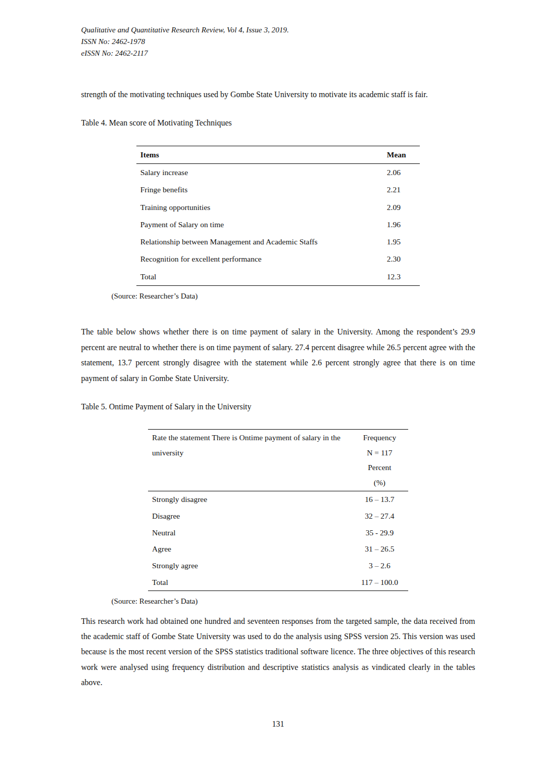Qualitative and Quantitative Research Review, Vol 4, Issue 3, 2019.
ISSN No: 2462-1978
eISSN No: 2462-2117
strength of the motivating techniques used by Gombe State University to motivate its academic staff is fair.
Table 4. Mean score of Motivating Techniques
| Items | Mean |
| --- | --- |
| Salary increase | 2.06 |
| Fringe benefits | 2.21 |
| Training opportunities | 2.09 |
| Payment of Salary on time | 1.96 |
| Relationship between Management and Academic Staffs | 1.95 |
| Recognition for excellent performance | 2.30 |
| Total | 12.3 |
(Source: Researcher’s Data)
The table below shows whether there is on time payment of salary in the University. Among the respondent’s 29.9 percent are neutral to whether there is on time payment of salary. 27.4 percent disagree while 26.5 percent agree with the statement, 13.7 percent strongly disagree with the statement while 2.6 percent strongly agree that there is on time payment of salary in Gombe State University.
Table 5. Ontime Payment of Salary in the University
| Rate the statement There is Ontime payment of salary in the university | Frequency N = 117 Percent (%) |
| --- | --- |
| Strongly disagree | 16 – 13.7 |
| Disagree | 32 – 27.4 |
| Neutral | 35 - 29.9 |
| Agree | 31 – 26.5 |
| Strongly agree | 3 – 2.6 |
| Total | 117 – 100.0 |
(Source: Researcher’s Data)
This research work had obtained one hundred and seventeen responses from the targeted sample, the data received from the academic staff of Gombe State University was used to do the analysis using SPSS version 25. This version was used because is the most recent version of the SPSS statistics traditional software licence. The three objectives of this research work were analysed using frequency distribution and descriptive statistics analysis as vindicated clearly in the tables above.
131